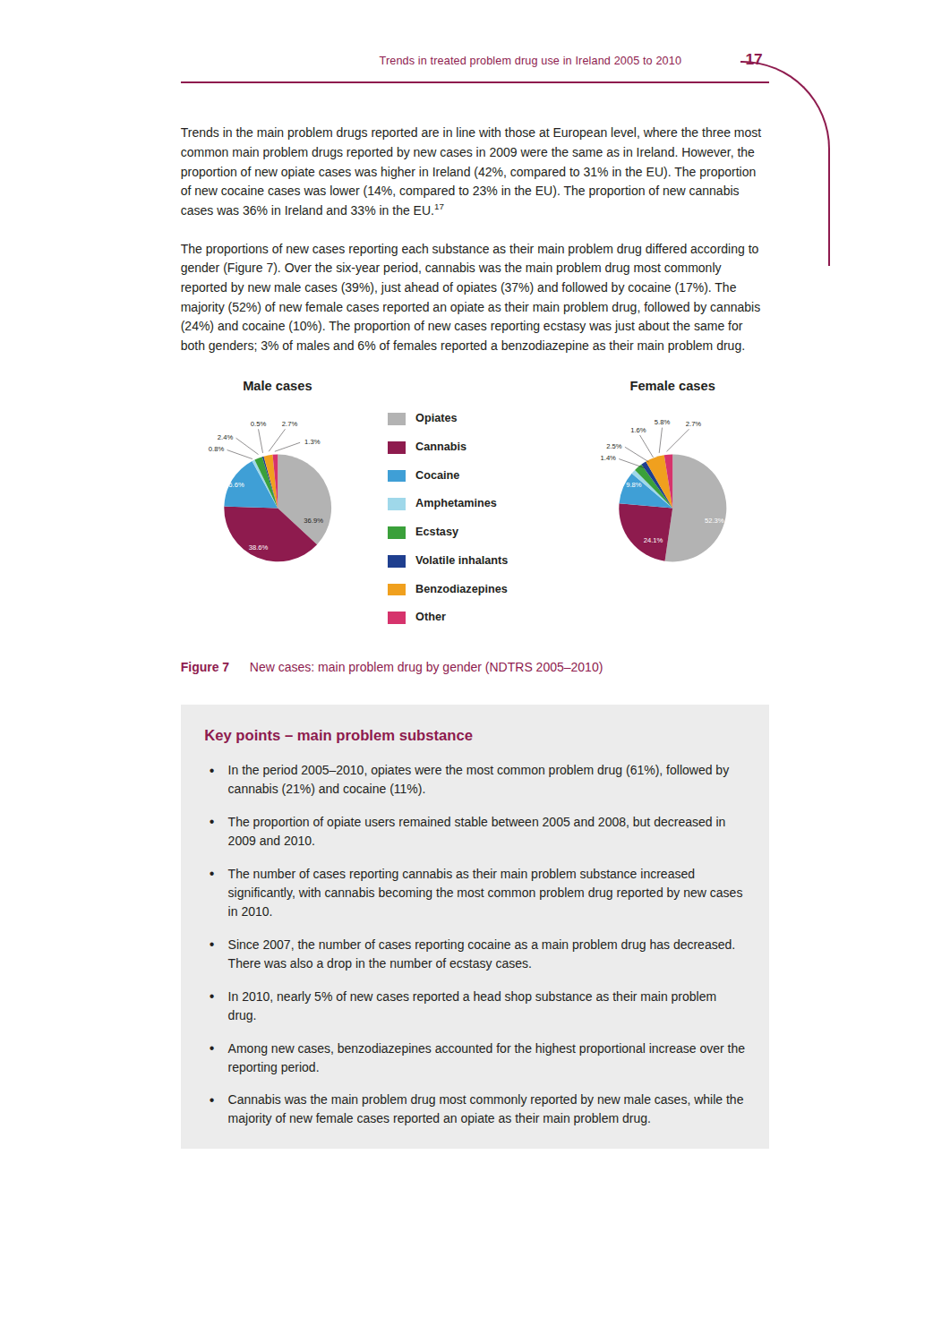Trends in treated problem drug use in Ireland 2005 to 2010
17
Trends in the main problem drugs reported are in line with those at European level, where the three most common main problem drugs reported by new cases in 2009 were the same as in Ireland. However, the proportion of new opiate cases was higher in Ireland (42%, compared to 31% in the EU). The proportion of new cocaine cases was lower (14%, compared to 23% in the EU). The proportion of new cannabis cases was 36% in Ireland and 33% in the EU.17
The proportions of new cases reporting each substance as their main problem drug differed according to gender (Figure 7). Over the six-year period, cannabis was the main problem drug most commonly reported by new male cases (39%), just ahead of opiates (37%) and followed by cocaine (17%). The majority (52%) of new female cases reported an opiate as their main problem drug, followed by cannabis (24%) and cocaine (10%). The proportion of new cases reporting ecstasy was just about the same for both genders; 3% of males and 6% of females reported a benzodiazepine as their main problem drug.
Male cases
Pie centered at (130,140), r=72. Start at 12 o'clock, clockwise. Opiates 36.9%, Cannabis 38.6%, Cocaine 16.6%, Amphetamines 0.8%, Ecstasy 2.4%, Volatile 0.5%, Benzodiazepines 2.7%, Other 1.3% 36.9% 38.6% 16.6% 0.8% 2.4% 0.5% 2.7% 1.3%
Opiates
Cannabis
Cocaine
Amphetamines
Ecstasy
Volatile inhalants
Benzodiazepines
Other
Female cases
52.3% 24.1% 9.8% 1.4% 2.5% 1.6% 5.8% 2.7%
Figure 7 New cases: main problem drug by gender (NDTRS 2005–2010)
Key points – main problem substance
In the period 2005–2010, opiates were the most common problem drug (61%), followed by cannabis (21%) and cocaine (11%).
The proportion of opiate users remained stable between 2005 and 2008, but decreased in 2009 and 2010.
The number of cases reporting cannabis as their main problem substance increased significantly, with cannabis becoming the most common problem drug reported by new cases in 2010.
Since 2007, the number of cases reporting cocaine as a main problem drug has decreased. There was also a drop in the number of ecstasy cases.
In 2010, nearly 5% of new cases reported a head shop substance as their main problem drug.
Among new cases, benzodiazepines accounted for the highest proportional increase over the reporting period.
Cannabis was the main problem drug most commonly reported by new male cases, while the majority of new female cases reported an opiate as their main problem drug.